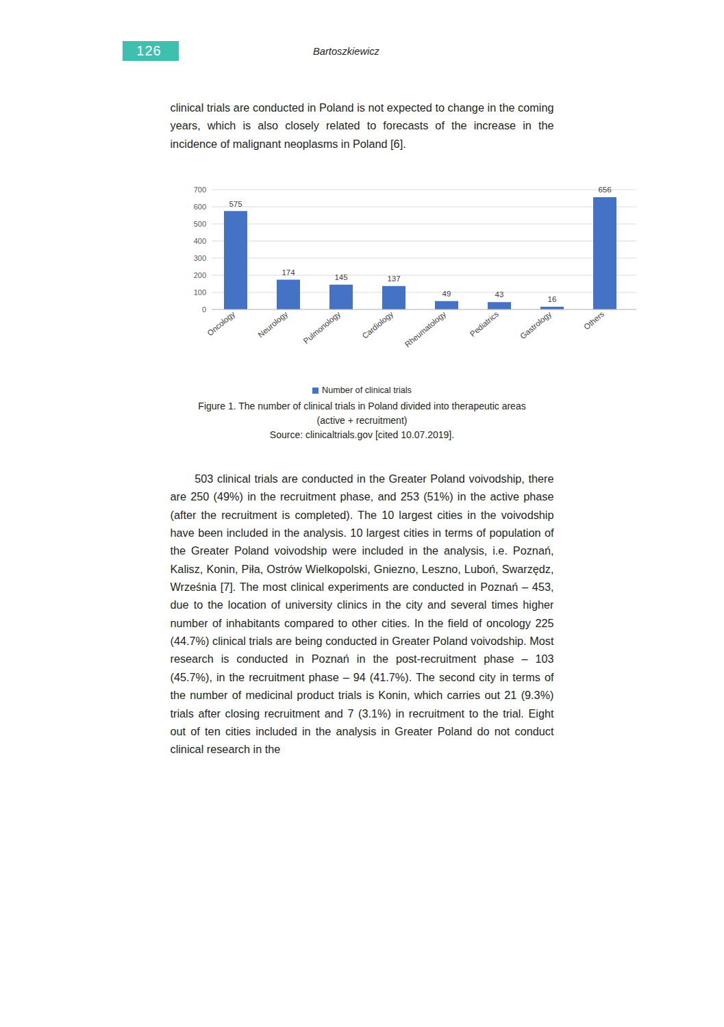126
Bartoszkiewicz
clinical trials are conducted in Poland is not expected to change in the coming years, which is also closely related to forecasts of the increase in the incidence of malignant neoplasms in Poland [6].
700 600 500 400 300 200 100 0 575 174 145 137 49 43 16 656 Oncology Neurology Pulmonology Cardiology Rheumatology Pediatrics Gastrology Others
Number of clinical trials
Figure 1. The number of clinical trials in Poland divided into therapeutic areas
(active + recruitment)
Source: clinicaltrials.gov [cited 10.07.2019].
503 clinical trials are conducted in the Greater Poland voivodship, there are 250 (49%) in the recruitment phase, and 253 (51%) in the active phase (after the recruitment is completed). The 10 largest cities in the voivodship have been included in the analysis. 10 largest cities in terms of population of the Greater Poland voivodship were included in the analysis, i.e. Poznań, Kalisz, Konin, Piła, Ostrów Wielkopolski, Gniezno, Leszno, Luboń, Swarzędz, Września [7]. The most clinical experiments are conducted in Poznań – 453, due to the location of university clinics in the city and several times higher number of inhabitants compared to other cities. In the field of oncology 225 (44.7%) clinical trials are being conducted in Greater Poland voivodship. Most research is conducted in Poznań in the post-recruitment phase – 103 (45.7%), in the recruitment phase – 94 (41.7%). The second city in terms of the number of medicinal product trials is Konin, which carries out 21 (9.3%) trials after closing recruitment and 7 (3.1%) in recruitment to the trial. Eight out of ten cities included in the analysis in Greater Poland do not conduct clinical research in the